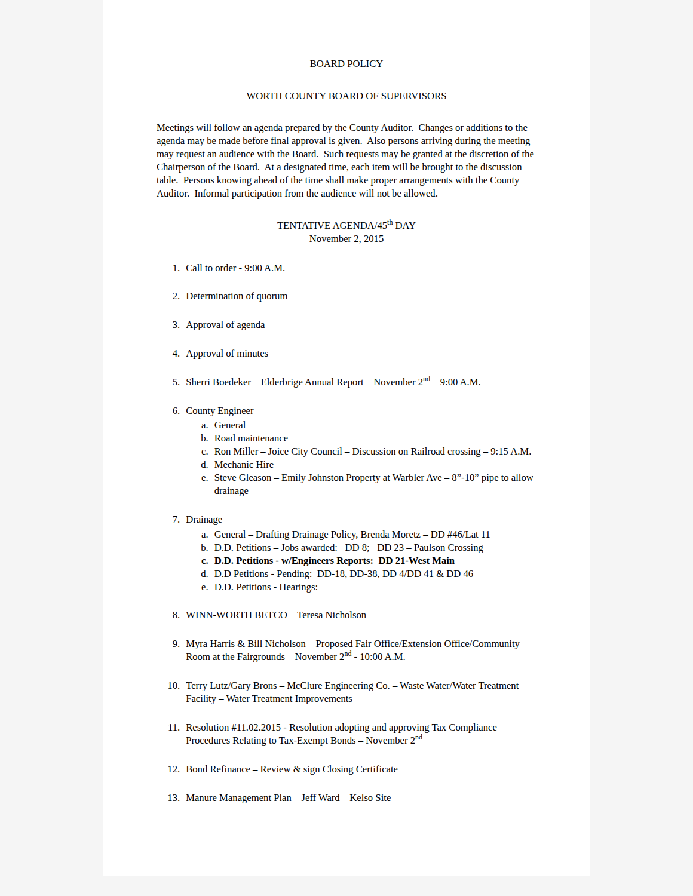BOARD POLICY
WORTH COUNTY BOARD OF SUPERVISORS
Meetings will follow an agenda prepared by the County Auditor. Changes or additions to the agenda may be made before final approval is given. Also persons arriving during the meeting may request an audience with the Board. Such requests may be granted at the discretion of the Chairperson of the Board. At a designated time, each item will be brought to the discussion table. Persons knowing ahead of the time shall make proper arrangements with the County Auditor. Informal participation from the audience will not be allowed.
TENTATIVE AGENDA/45th DAY November 2, 2015
Call to order - 9:00 A.M.
Determination of quorum
Approval of agenda
Approval of minutes
Sherri Boedeker – Elderbrige Annual Report – November 2nd – 9:00 A.M.
County Engineer
General
Road maintenance
Ron Miller – Joice City Council – Discussion on Railroad crossing – 9:15 A.M.
Mechanic Hire
Steve Gleason – Emily Johnston Property at Warbler Ave – 8”-10” pipe to allow drainage
Drainage
General – Drafting Drainage Policy, Brenda Moretz – DD #46/Lat 11
D.D. Petitions – Jobs awarded: DD 8; DD 23 – Paulson Crossing
D.D. Petitions - w/Engineers Reports: DD 21-West Main
D.D Petitions - Pending: DD-18, DD-38, DD 4/DD 41 & DD 46
D.D. Petitions - Hearings:
WINN-WORTH BETCO – Teresa Nicholson
Myra Harris & Bill Nicholson – Proposed Fair Office/Extension Office/Community Room at the Fairgrounds – November 2nd - 10:00 A.M.
Terry Lutz/Gary Brons – McClure Engineering Co. – Waste Water/Water Treatment Facility – Water Treatment Improvements
Resolution #11.02.2015 - Resolution adopting and approving Tax Compliance Procedures Relating to Tax-Exempt Bonds – November 2nd
Bond Refinance – Review & sign Closing Certificate
Manure Management Plan – Jeff Ward – Kelso Site